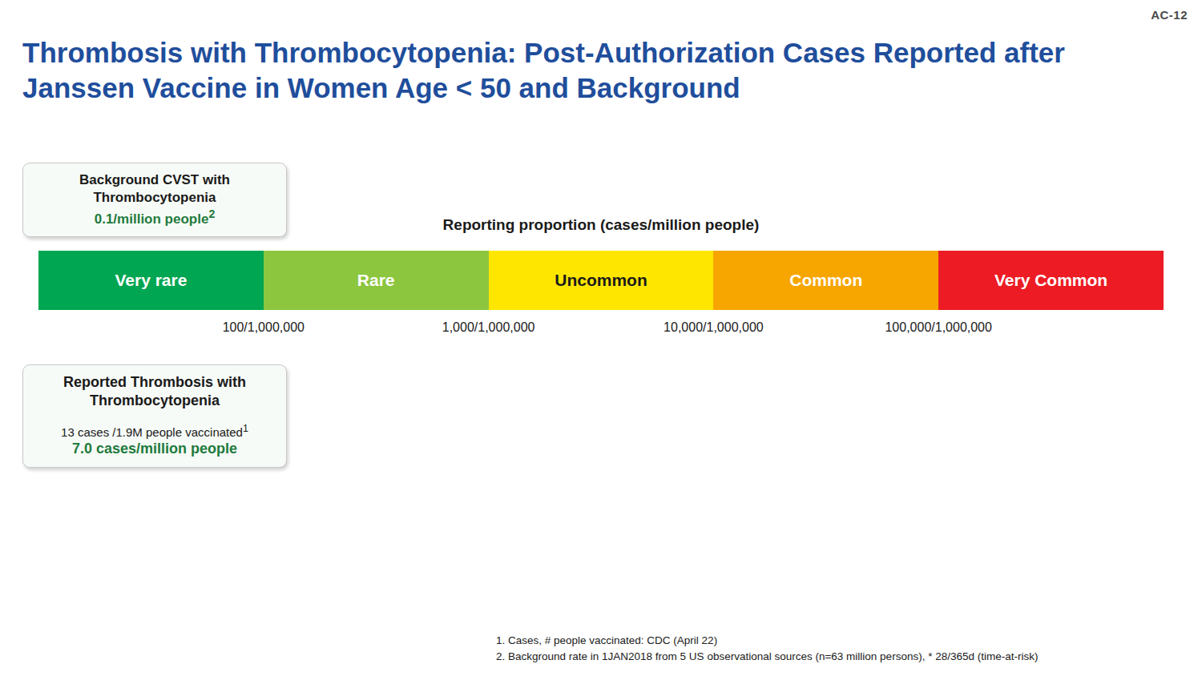AC-12
Thrombosis with Thrombocytopenia: Post-Authorization Cases Reported after Janssen Vaccine in Women Age < 50 and Background
Background CVST with Thrombocytopenia
0.1/million people2
Reporting proportion (cases/million people)
Very rare
Rare
Uncommon
Common
Very Common
100/1,000,000 1,000/1,000,000 10,000/1,000,000 100,000/1,000,000
Reported Thrombosis with Thrombocytopenia 13 cases /1.9M people vaccinated1 7.0 cases/million people
Cases, # people vaccinated: CDC (April 22)
Background rate in 1JAN2018 from 5 US observational sources (n=63 million persons), * 28/365d (time-at-risk)